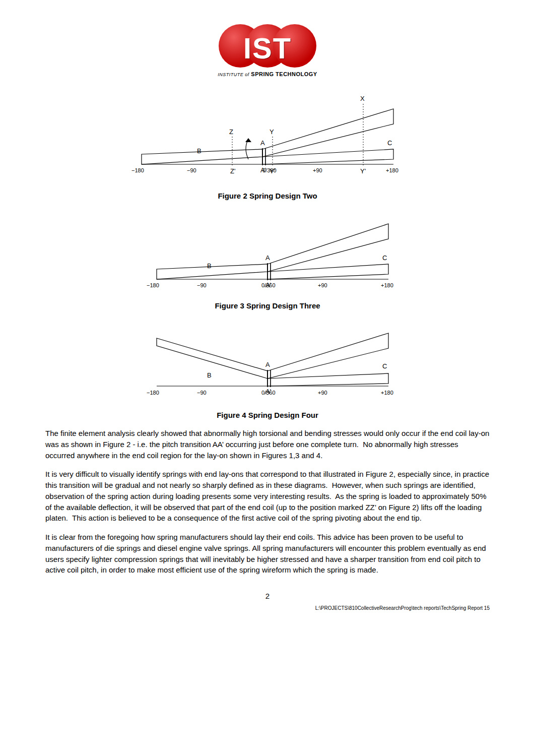IST
INSTITUTE of SPRING TECHNOLOGY
X Z Y A C B Z' Y' A' Y' −180 −90 0/360 +90 +180
Figure 2 Spring Design Two
A C B A' −180 −90 0/360 +90 +180
Figure 3 Spring Design Three
A C B A' −180 −90 0/360 +90 +180
Figure 4 Spring Design Four
The finite element analysis clearly showed that abnormally high torsional and bending stresses would only occur if the end coil lay-on was as shown in Figure 2 - i.e. the pitch transition AA’ occurring just before one complete turn. No abnormally high stresses occurred anywhere in the end coil region for the lay-on shown in Figures 1,3 and 4.
It is very difficult to visually identify springs with end lay-ons that correspond to that illustrated in Figure 2, especially since, in practice this transition will be gradual and not nearly so sharply defined as in these diagrams. However, when such springs are identified, observation of the spring action during loading presents some very interesting results. As the spring is loaded to approximately 50% of the available deflection, it will be observed that part of the end coil (up to the position marked ZZ’ on Figure 2) lifts off the loading platen. This action is believed to be a consequence of the first active coil of the spring pivoting about the end tip.
It is clear from the foregoing how spring manufacturers should lay their end coils. This advice has been proven to be useful to manufacturers of die springs and diesel engine valve springs. All spring manufacturers will encounter this problem eventually as end users specify lighter compression springs that will inevitably be higher stressed and have a sharper transition from end coil pitch to active coil pitch, in order to make most efficient use of the spring wireform which the spring is made.
2
L:\PROJECTS\810CollectiveResearchProg\tech reports\TechSpring Report 15